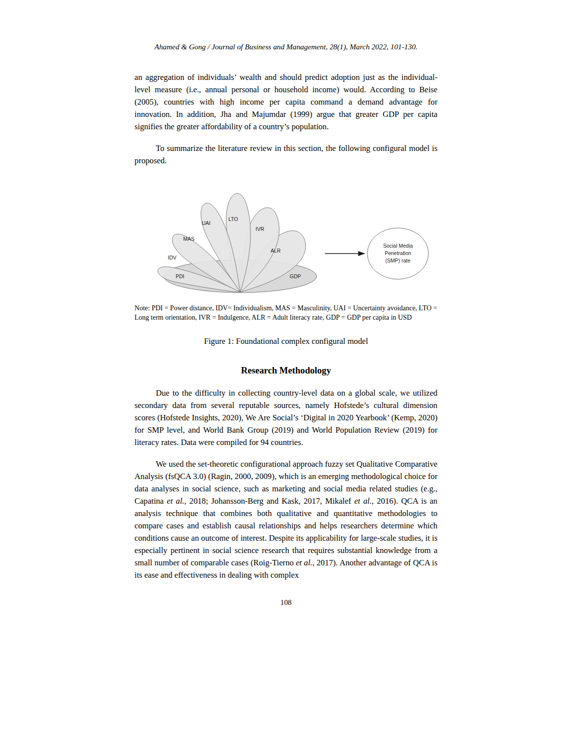Ahamed & Gong / Journal of Business and Management, 28(1), March 2022, 101-130.
an aggregation of individuals’ wealth and should predict adoption just as the individual-level measure (i.e., annual personal or household income) would. According to Beise (2005), countries with high income per capita command a demand advantage for innovation. In addition, Jha and Majumdar (1999) argue that greater GDP per capita signifies the greater affordability of a country’s population.
To summarize the literature review in this section, the following configural model is proposed.
UAI LTO IVR MAS ALR IDV PDI GDP Social Media Penetration (SMP) rate
Note: PDI = Power distance, IDV= Individualism, MAS = Masculinity, UAI = Uncertainty avoidance, LTO = Long term orientation, IVR = Indulgence, ALR = Adult literacy rate, GDP = GDP per capita in USD
Figure 1: Foundational complex configural model
Research Methodology
Due to the difficulty in collecting country-level data on a global scale, we utilized secondary data from several reputable sources, namely Hofstede’s cultural dimension scores (Hofstede Insights, 2020), We Are Social’s ‘Digital in 2020 Yearbook’ (Kemp, 2020) for SMP level, and World Bank Group (2019) and World Population Review (2019) for literacy rates. Data were compiled for 94 countries.
We used the set-theoretic configurational approach fuzzy set Qualitative Comparative Analysis (fsQCA 3.0) (Ragin, 2000, 2009), which is an emerging methodological choice for data analyses in social science, such as marketing and social media related studies (e.g., Capatina et al., 2018; Johansson-Berg and Kask, 2017, Mikalef et al., 2016). QCA is an analysis technique that combines both qualitative and quantitative methodologies to compare cases and establish causal relationships and helps researchers determine which conditions cause an outcome of interest. Despite its applicability for large-scale studies, it is especially pertinent in social science research that requires substantial knowledge from a small number of comparable cases (Roig-Tierno et al., 2017). Another advantage of QCA is its ease and effectiveness in dealing with complex
108